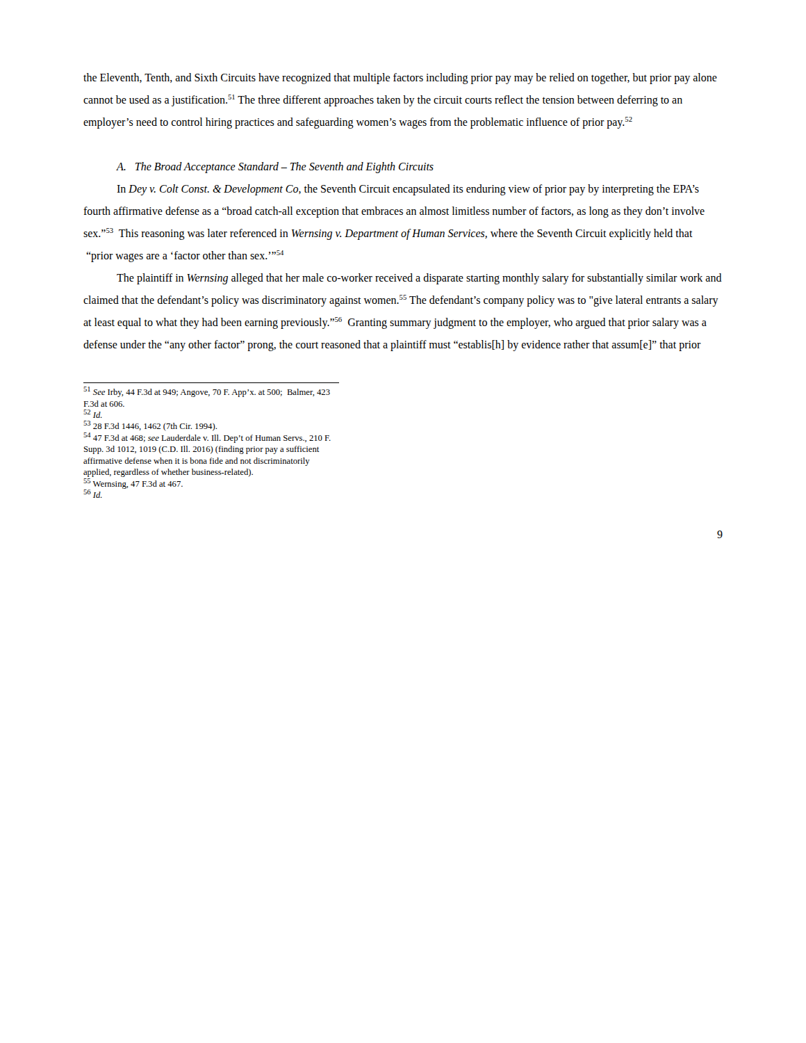the Eleventh, Tenth, and Sixth Circuits have recognized that multiple factors including prior pay may be relied on together, but prior pay alone cannot be used as a justification.51 The three different approaches taken by the circuit courts reflect the tension between deferring to an employer’s need to control hiring practices and safeguarding women’s wages from the problematic influence of prior pay.52
A. The Broad Acceptance Standard – The Seventh and Eighth Circuits
In Dey v. Colt Const. & Development Co, the Seventh Circuit encapsulated its enduring view of prior pay by interpreting the EPA’s fourth affirmative defense as a “broad catch-all exception that embraces an almost limitless number of factors, as long as they don’t involve sex.”53 This reasoning was later referenced in Wernsing v. Department of Human Services, where the Seventh Circuit explicitly held that “prior wages are a ‘factor other than sex.’”54
The plaintiff in Wernsing alleged that her male co-worker received a disparate starting monthly salary for substantially similar work and claimed that the defendant’s policy was discriminatory against women.55 The defendant’s company policy was to "give lateral entrants a salary at least equal to what they had been earning previously.”56 Granting summary judgment to the employer, who argued that prior salary was a defense under the “any other factor” prong, the court reasoned that a plaintiff must “establis[h] by evidence rather that assum[e]” that prior
51 See Irby, 44 F.3d at 949; Angove, 70 F. App’x. at 500; Balmer, 423 F.3d at 606.
52 Id.
53 28 F.3d 1446, 1462 (7th Cir. 1994).
54 47 F.3d at 468; see Lauderdale v. Ill. Dep’t of Human Servs., 210 F. Supp. 3d 1012, 1019 (C.D. Ill. 2016) (finding prior pay a sufficient affirmative defense when it is bona fide and not discriminatorily applied, regardless of whether business-related).
55 Wernsing, 47 F.3d at 467.
56 Id.
9